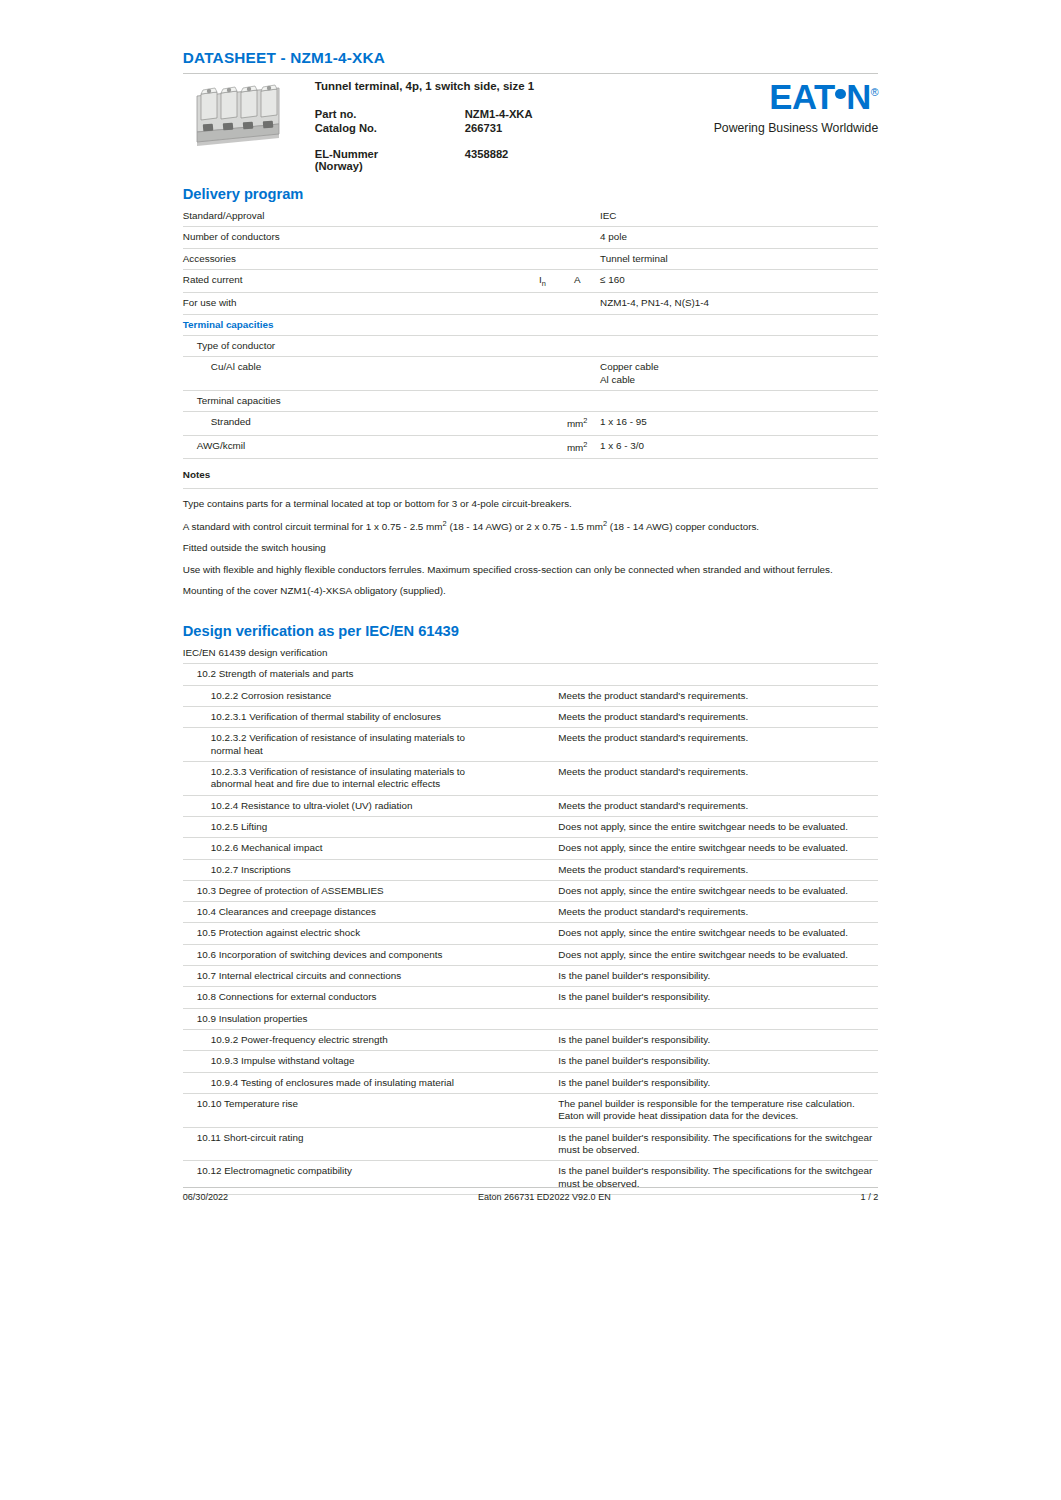DATASHEET - NZM1-4-XKA
Tunnel terminal, 4p, 1 switch side, size 1
Part no.
NZM1-4-XKA
Catalog No.
266731
EL-Nummer
(Norway)
4358882
EAT N®
Powering Business Worldwide
Delivery program
| Standard/Approval | | | IEC |
| Number of conductors | | | 4 pole |
| Accessories | | | Tunnel terminal |
| Rated current | I n | A | ≤ 160 |
| For use with | | | NZM1-4, PN1-4, N(S)1-4 |
| Terminal capacities | | | |
| Type of conductor | | | |
| Cu/Al cable | | | Copper cable Al cable |
| Terminal capacities | | | |
| Stranded | | mm 2 | 1 x 16 - 95 |
| AWG/kcmil | | mm 2 | 1 x 6 - 3/0 |
Notes
Type contains parts for a terminal located at top or bottom for 3 or 4-pole circuit-breakers.
A standard with control circuit terminal for 1 x 0.75 - 2.5 mm2 (18 - 14 AWG) or 2 x 0.75 - 1.5 mm2 (18 - 14 AWG) copper conductors.
Fitted outside the switch housing
Use with flexible and highly flexible conductors ferrules. Maximum specified cross-section can only be connected when stranded and without ferrules.
Mounting of the cover NZM1(-4)-XKSA obligatory (supplied).
Design verification as per IEC/EN 61439
| IEC/EN 61439 design verification | | | |
| 10.2 Strength of materials and parts | | | |
| 10.2.2 Corrosion resistance | | | Meets the product standard's requirements. |
| 10.2.3.1 Verification of thermal stability of enclosures | | | Meets the product standard's requirements. |
| 10.2.3.2 Verification of resistance of insulating materials to normal heat | | | Meets the product standard's requirements. |
| 10.2.3.3 Verification of resistance of insulating materials to abnormal heat and fire due to internal electric effects | | | Meets the product standard's requirements. |
| 10.2.4 Resistance to ultra-violet (UV) radiation | | | Meets the product standard's requirements. |
| 10.2.5 Lifting | | | Does not apply, since the entire switchgear needs to be evaluated. |
| 10.2.6 Mechanical impact | | | Does not apply, since the entire switchgear needs to be evaluated. |
| 10.2.7 Inscriptions | | | Meets the product standard's requirements. |
| 10.3 Degree of protection of ASSEMBLIES | | | Does not apply, since the entire switchgear needs to be evaluated. |
| 10.4 Clearances and creepage distances | | | Meets the product standard's requirements. |
| 10.5 Protection against electric shock | | | Does not apply, since the entire switchgear needs to be evaluated. |
| 10.6 Incorporation of switching devices and components | | | Does not apply, since the entire switchgear needs to be evaluated. |
| 10.7 Internal electrical circuits and connections | | | Is the panel builder's responsibility. |
| 10.8 Connections for external conductors | | | Is the panel builder's responsibility. |
| 10.9 Insulation properties | | | |
| 10.9.2 Power-frequency electric strength | | | Is the panel builder's responsibility. |
| 10.9.3 Impulse withstand voltage | | | Is the panel builder's responsibility. |
| 10.9.4 Testing of enclosures made of insulating material | | | Is the panel builder's responsibility. |
| 10.10 Temperature rise | | | The panel builder is responsible for the temperature rise calculation. Eaton will provide heat dissipation data for the devices. |
| 10.11 Short-circuit rating | | | Is the panel builder's responsibility. The specifications for the switchgear must be observed. |
| 10.12 Electromagnetic compatibility | | | Is the panel builder's responsibility. The specifications for the switchgear must be observed. |
06/30/2022
Eaton 266731 ED2022 V92.0 EN
1 / 2